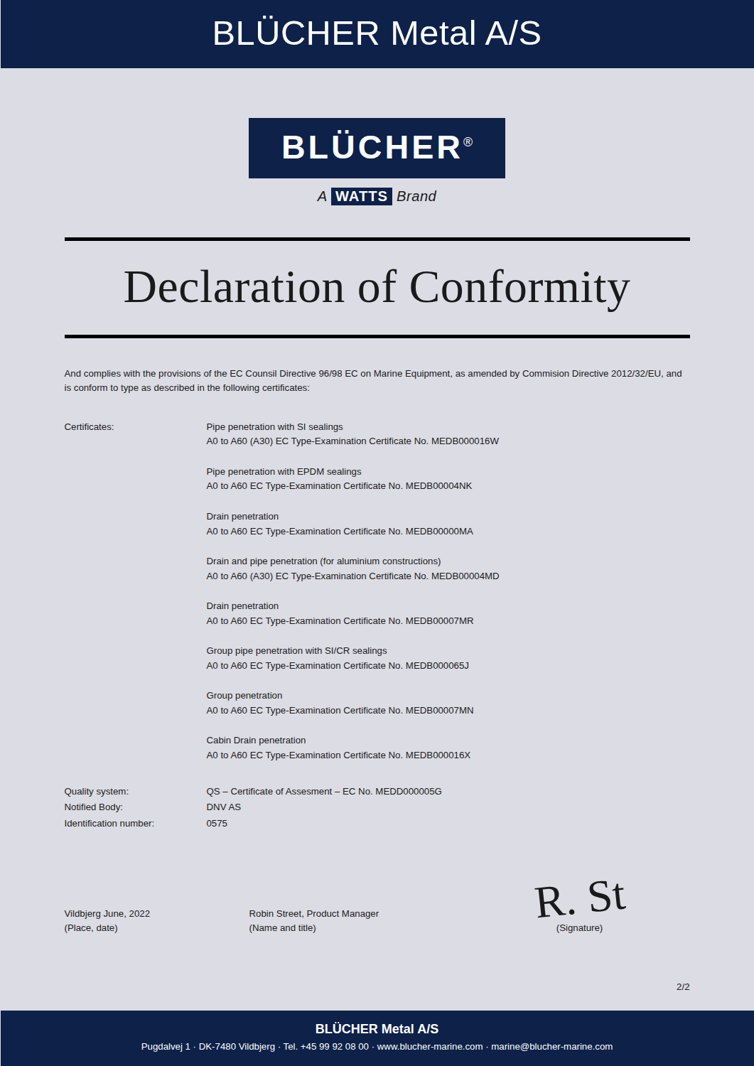BLÜCHER Metal A/S
BLÜCHER®
A WATTS Brand
Declaration of Conformity
And complies with the provisions of the EC Counsil Directive 96/98 EC on Marine Equipment, as amended by Commision Directive 2012/32/EU, and is conform to type as described in the following certificates:
Certificates:
Pipe penetration with SI sealings A0 to A60 (A30) EC Type-Examination Certificate No. MEDB000016W
Pipe penetration with EPDM sealings A0 to A60 EC Type-Examination Certificate No. MEDB00004NK
Drain penetration A0 to A60 EC Type-Examination Certificate No. MEDB00000MA
Drain and pipe penetration (for aluminium constructions) A0 to A60 (A30) EC Type-Examination Certificate No. MEDB00004MD
Drain penetration A0 to A60 EC Type-Examination Certificate No. MEDB00007MR
Group pipe penetration with SI/CR sealings A0 to A60 EC Type-Examination Certificate No. MEDB000065J
Group penetration A0 to A60 EC Type-Examination Certificate No. MEDB00007MN
Cabin Drain penetration A0 to A60 EC Type-Examination Certificate No. MEDB000016X
Quality system: QS – Certificate of Assesment – EC No. MEDD000005G Notified Body: DNV AS Identification number: 0575
Vildbjerg June, 2022
(Place, date)
Robin Street, Product Manager
(Name and title)
R. St
(Signature)
2/2
BLÜCHER Metal A/S
Pugdalvej 1 · DK-7480 Vildbjerg · Tel. +45 99 92 08 00 · www.blucher-marine.com · marine@blucher-marine.com